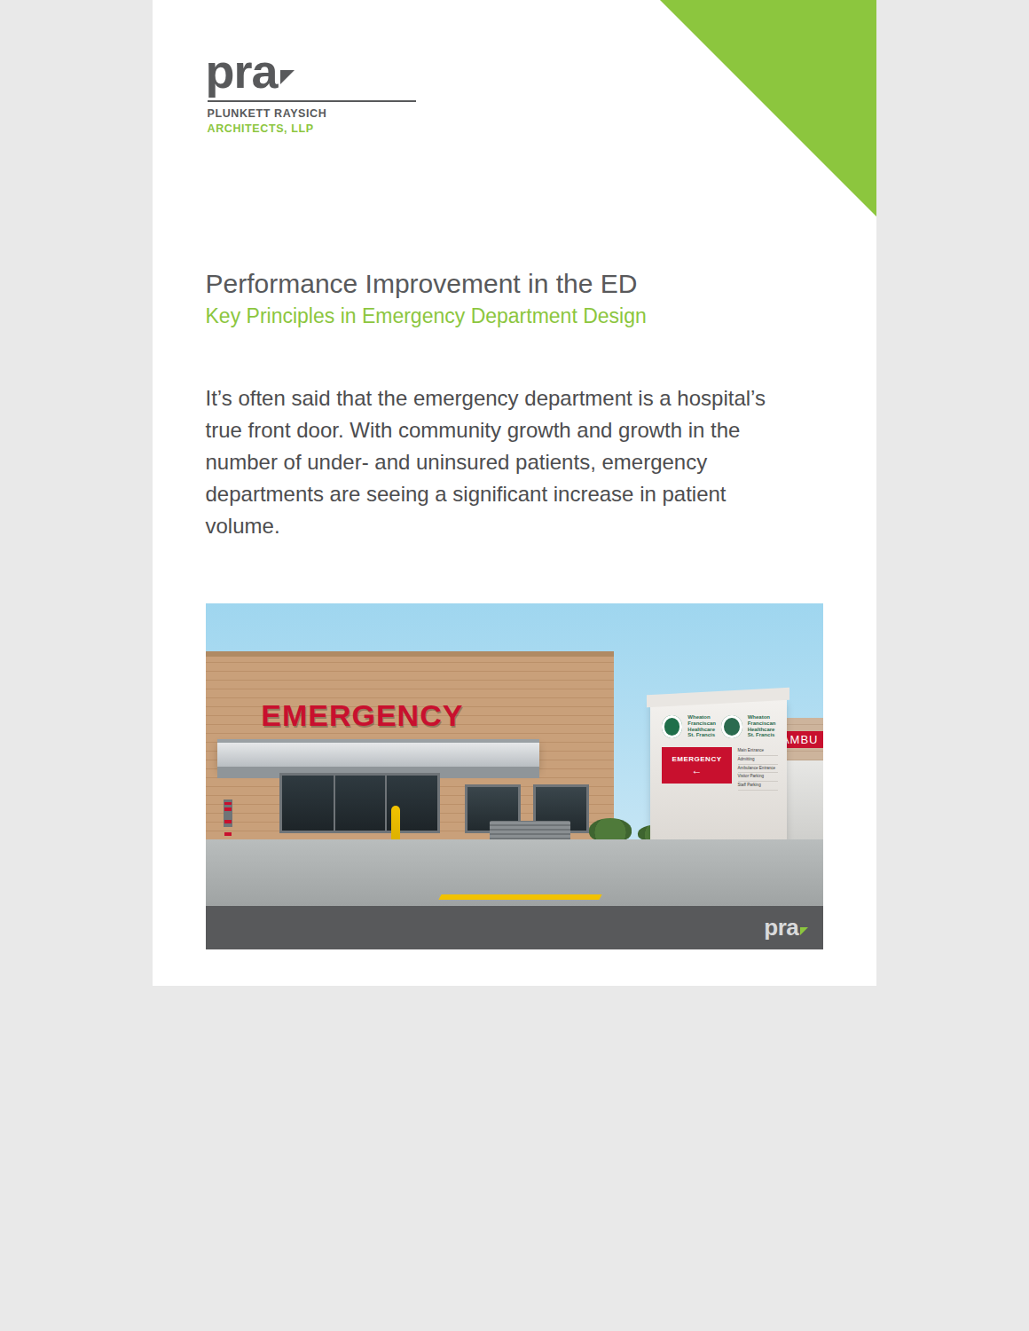pra
PLUNKETT RAYSICH
ARCHITECTS, LLP
Performance Improvement in the ED
Key Principles in Emergency Department Design
It’s often said that the emergency department is a hospital’s true front door. With community growth and growth in the number of under- and uninsured patients, emergency departments are seeing a significant increase in patient volume.
AMBU
EMERGENCY
Wheaton
Franciscan
Healthcare
St. Francis
Wheaton
Franciscan
Healthcare
St. Francis
EMERGENCY
←
Main Entrance
Admitting
Ambulance Entrance
Visitor Parking
Staff Parking
pra